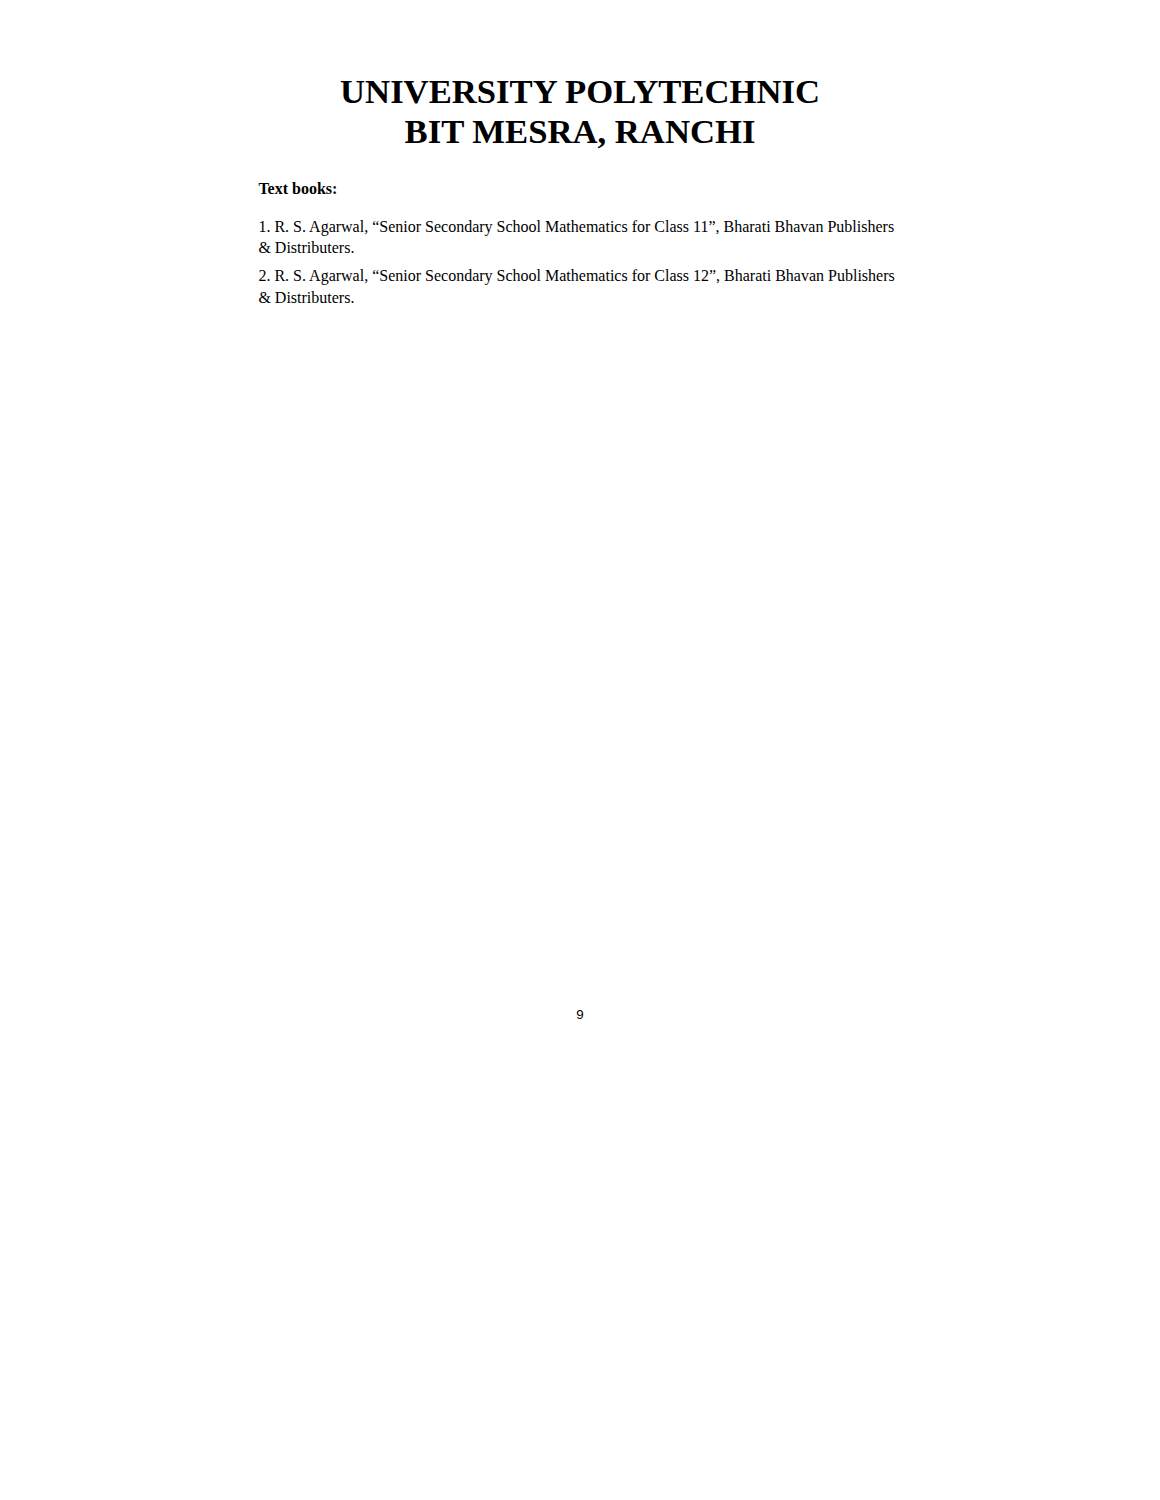UNIVERSITY POLYTECHNIC BIT MESRA, RANCHI
Text books:
1. R. S. Agarwal, “Senior Secondary School Mathematics for Class 11”, Bharati Bhavan Publishers & Distributers.
2. R. S. Agarwal, “Senior Secondary School Mathematics for Class 12”, Bharati Bhavan Publishers & Distributers.
9